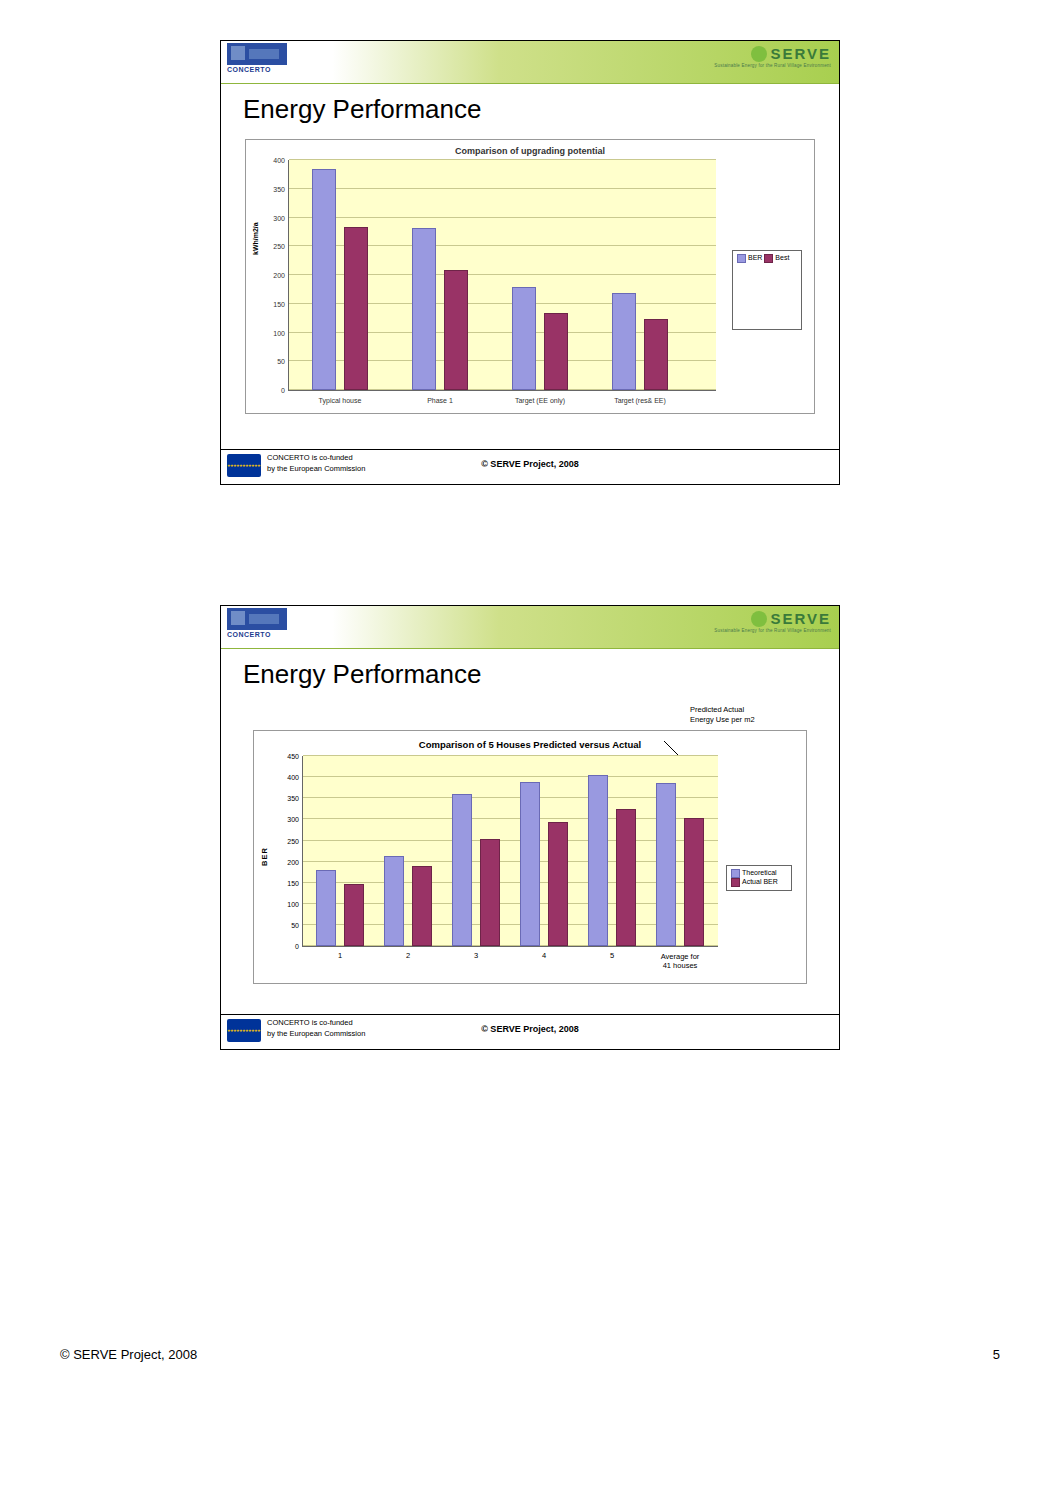CONCERTO
SERVE Sustainable Energy for the Rural Village Environment
Energy Performance
Comparison of upgrading potential
kWh/m2/a
0
50
100
150
200
250
300
350
400
Typical house
Phase 1
Target (EE only)
Target (res& EE)
BER Best
CONCERTO is co-funded
by the European Commission
© SERVE Project, 2008
CONCERTO
SERVE Sustainable Energy for the Rural Village Environment
Energy Performance
Predicted Actual
Energy Use per m2
Comparison of 5 Houses Predicted versus Actual
BER
0
50
100
150
200
250
300
350
400
450
1
2
3
4
5
Average for
41 houses
Theoretical
Actual BER
CONCERTO is co-funded
by the European Commission
© SERVE Project, 2008
© SERVE Project, 2008 5